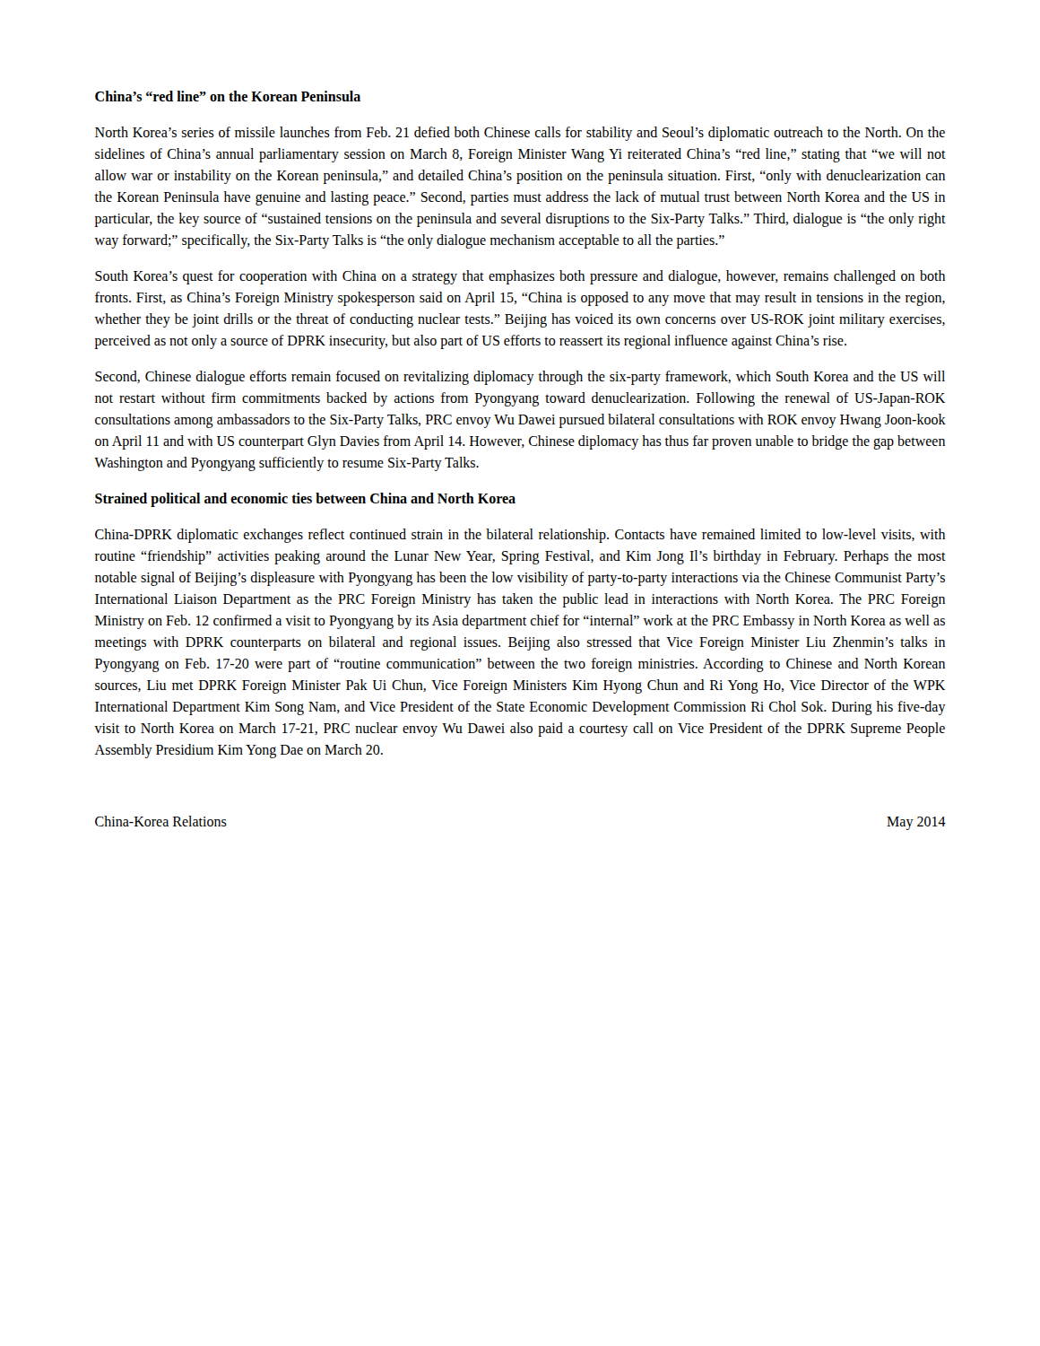China’s “red line” on the Korean Peninsula
North Korea’s series of missile launches from Feb. 21 defied both Chinese calls for stability and Seoul’s diplomatic outreach to the North. On the sidelines of China’s annual parliamentary session on March 8, Foreign Minister Wang Yi reiterated China’s “red line,” stating that “we will not allow war or instability on the Korean peninsula,” and detailed China’s position on the peninsula situation. First, “only with denuclearization can the Korean Peninsula have genuine and lasting peace.” Second, parties must address the lack of mutual trust between North Korea and the US in particular, the key source of “sustained tensions on the peninsula and several disruptions to the Six-Party Talks.” Third, dialogue is “the only right way forward;” specifically, the Six-Party Talks is “the only dialogue mechanism acceptable to all the parties.”
South Korea’s quest for cooperation with China on a strategy that emphasizes both pressure and dialogue, however, remains challenged on both fronts. First, as China’s Foreign Ministry spokesperson said on April 15, “China is opposed to any move that may result in tensions in the region, whether they be joint drills or the threat of conducting nuclear tests.” Beijing has voiced its own concerns over US-ROK joint military exercises, perceived as not only a source of DPRK insecurity, but also part of US efforts to reassert its regional influence against China’s rise.
Second, Chinese dialogue efforts remain focused on revitalizing diplomacy through the six-party framework, which South Korea and the US will not restart without firm commitments backed by actions from Pyongyang toward denuclearization. Following the renewal of US-Japan-ROK consultations among ambassadors to the Six-Party Talks, PRC envoy Wu Dawei pursued bilateral consultations with ROK envoy Hwang Joon-kook on April 11 and with US counterpart Glyn Davies from April 14. However, Chinese diplomacy has thus far proven unable to bridge the gap between Washington and Pyongyang sufficiently to resume Six-Party Talks.
Strained political and economic ties between China and North Korea
China-DPRK diplomatic exchanges reflect continued strain in the bilateral relationship. Contacts have remained limited to low-level visits, with routine “friendship” activities peaking around the Lunar New Year, Spring Festival, and Kim Jong Il’s birthday in February. Perhaps the most notable signal of Beijing’s displeasure with Pyongyang has been the low visibility of party-to-party interactions via the Chinese Communist Party’s International Liaison Department as the PRC Foreign Ministry has taken the public lead in interactions with North Korea. The PRC Foreign Ministry on Feb. 12 confirmed a visit to Pyongyang by its Asia department chief for “internal” work at the PRC Embassy in North Korea as well as meetings with DPRK counterparts on bilateral and regional issues. Beijing also stressed that Vice Foreign Minister Liu Zhenmin’s talks in Pyongyang on Feb. 17-20 were part of “routine communication” between the two foreign ministries. According to Chinese and North Korean sources, Liu met DPRK Foreign Minister Pak Ui Chun, Vice Foreign Ministers Kim Hyong Chun and Ri Yong Ho, Vice Director of the WPK International Department Kim Song Nam, and Vice President of the State Economic Development Commission Ri Chol Sok. During his five-day visit to North Korea on March 17-21, PRC nuclear envoy Wu Dawei also paid a courtesy call on Vice President of the DPRK Supreme People Assembly Presidium Kim Yong Dae on March 20.
China-Korea Relations May 2014